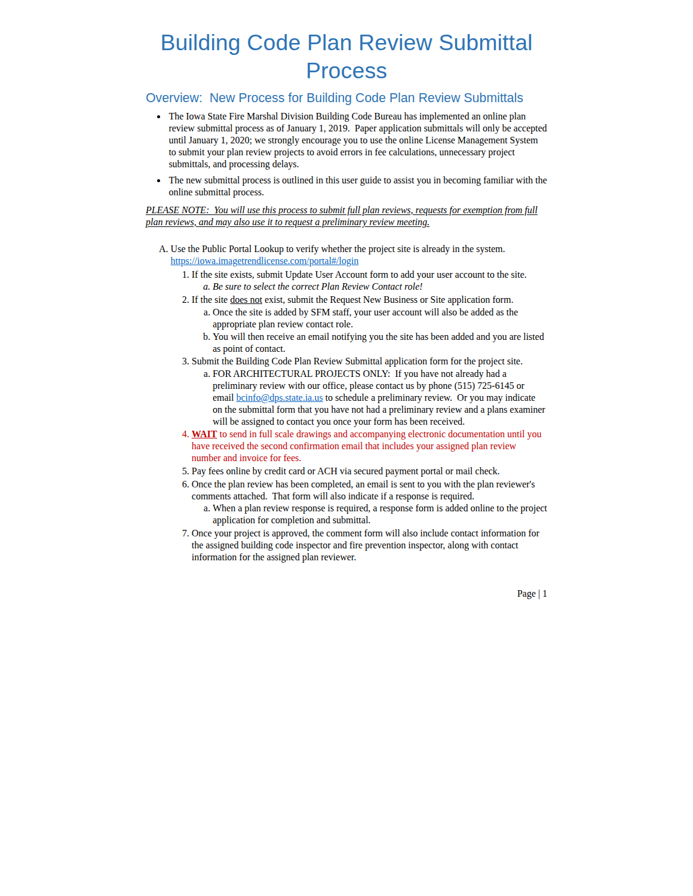Building Code Plan Review Submittal Process
Overview: New Process for Building Code Plan Review Submittals
The Iowa State Fire Marshal Division Building Code Bureau has implemented an online plan review submittal process as of January 1, 2019. Paper application submittals will only be accepted until January 1, 2020; we strongly encourage you to use the online License Management System to submit your plan review projects to avoid errors in fee calculations, unnecessary project submittals, and processing delays.
The new submittal process is outlined in this user guide to assist you in becoming familiar with the online submittal process.
PLEASE NOTE: You will use this process to submit full plan reviews, requests for exemption from full plan reviews, and may also use it to request a preliminary review meeting.
Use the Public Portal Lookup to verify whether the project site is already in the system.
https://iowa.imagetrendlicense.com/portal#/login
If the site exists, submit Update User Account form to add your user account to the site.
Be sure to select the correct Plan Review Contact role!
If the site does not exist, submit the Request New Business or Site application form.
Once the site is added by SFM staff, your user account will also be added as the appropriate plan review contact role.
You will then receive an email notifying you the site has been added and you are listed as point of contact.
Submit the Building Code Plan Review Submittal application form for the project site.
FOR ARCHITECTURAL PROJECTS ONLY: If you have not already had a preliminary review with our office, please contact us by phone (515) 725-6145 or email bcinfo@dps.state.ia.us to schedule a preliminary review. Or you may indicate on the submittal form that you have not had a preliminary review and a plans examiner will be assigned to contact you once your form has been received.
WAIT to send in full scale drawings and accompanying electronic documentation until you have received the second confirmation email that includes your assigned plan review number and invoice for fees.
Pay fees online by credit card or ACH via secured payment portal or mail check.
Once the plan review has been completed, an email is sent to you with the plan reviewer's comments attached. That form will also indicate if a response is required.
When a plan review response is required, a response form is added online to the project application for completion and submittal.
Once your project is approved, the comment form will also include contact information for the assigned building code inspector and fire prevention inspector, along with contact information for the assigned plan reviewer.
Page | 1